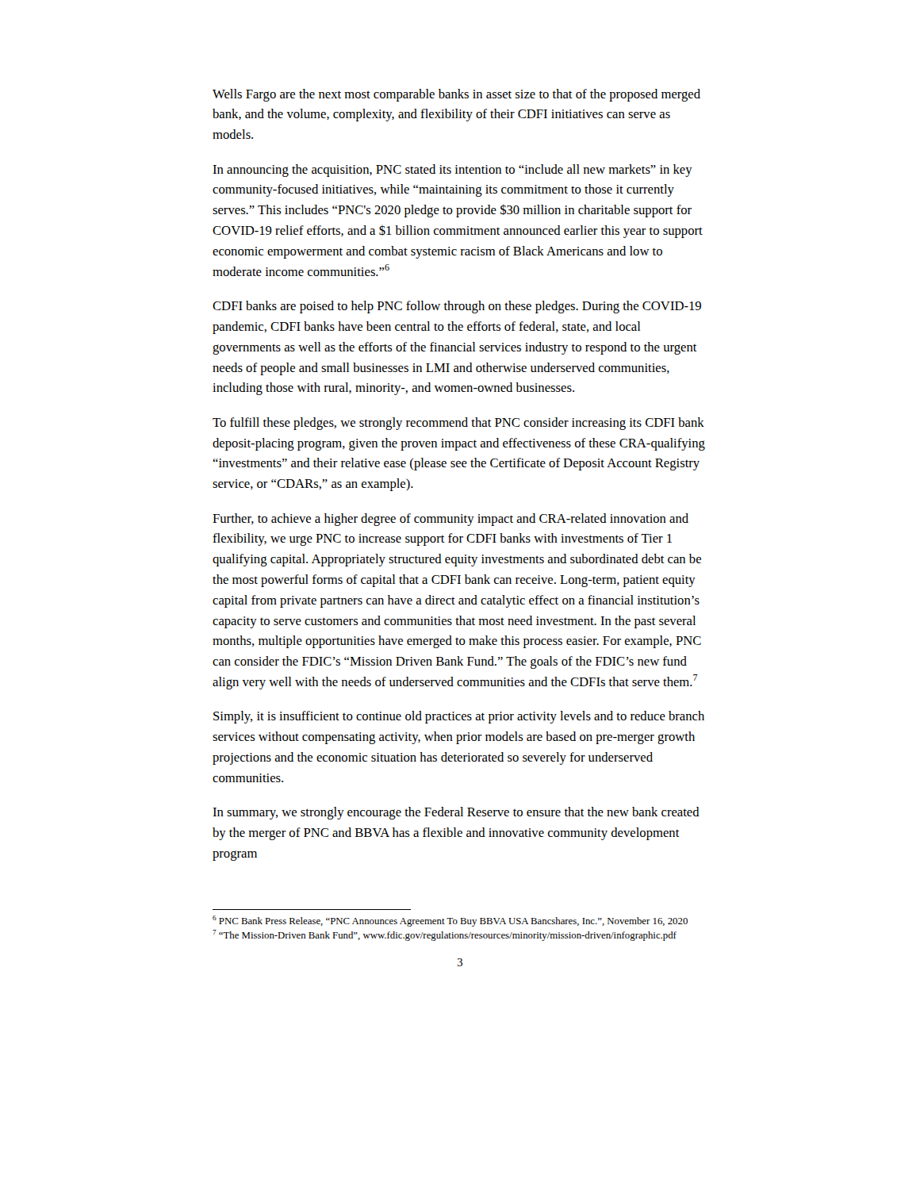Wells Fargo are the next most comparable banks in asset size to that of the proposed merged bank, and the volume, complexity, and flexibility of their CDFI initiatives can serve as models.
In announcing the acquisition, PNC stated its intention to “include all new markets” in key community-focused initiatives, while “maintaining its commitment to those it currently serves.” This includes “PNC's 2020 pledge to provide $30 million in charitable support for COVID-19 relief efforts, and a $1 billion commitment announced earlier this year to support economic empowerment and combat systemic racism of Black Americans and low to moderate income communities.”6
CDFI banks are poised to help PNC follow through on these pledges. During the COVID-19 pandemic, CDFI banks have been central to the efforts of federal, state, and local governments as well as the efforts of the financial services industry to respond to the urgent needs of people and small businesses in LMI and otherwise underserved communities, including those with rural, minority-, and women-owned businesses.
To fulfill these pledges, we strongly recommend that PNC consider increasing its CDFI bank deposit-placing program, given the proven impact and effectiveness of these CRA-qualifying “investments” and their relative ease (please see the Certificate of Deposit Account Registry service, or “CDARs,” as an example).
Further, to achieve a higher degree of community impact and CRA-related innovation and flexibility, we urge PNC to increase support for CDFI banks with investments of Tier 1 qualifying capital. Appropriately structured equity investments and subordinated debt can be the most powerful forms of capital that a CDFI bank can receive. Long-term, patient equity capital from private partners can have a direct and catalytic effect on a financial institution’s capacity to serve customers and communities that most need investment. In the past several months, multiple opportunities have emerged to make this process easier. For example, PNC can consider the FDIC’s “Mission Driven Bank Fund.” The goals of the FDIC’s new fund align very well with the needs of underserved communities and the CDFIs that serve them.7
Simply, it is insufficient to continue old practices at prior activity levels and to reduce branch services without compensating activity, when prior models are based on pre-merger growth projections and the economic situation has deteriorated so severely for underserved communities.
In summary, we strongly encourage the Federal Reserve to ensure that the new bank created by the merger of PNC and BBVA has a flexible and innovative community development program
6 PNC Bank Press Release, “PNC Announces Agreement To Buy BBVA USA Bancshares, Inc.”, November 16, 2020
7 “The Mission-Driven Bank Fund”, www.fdic.gov/regulations/resources/minority/mission-driven/infographic.pdf
3